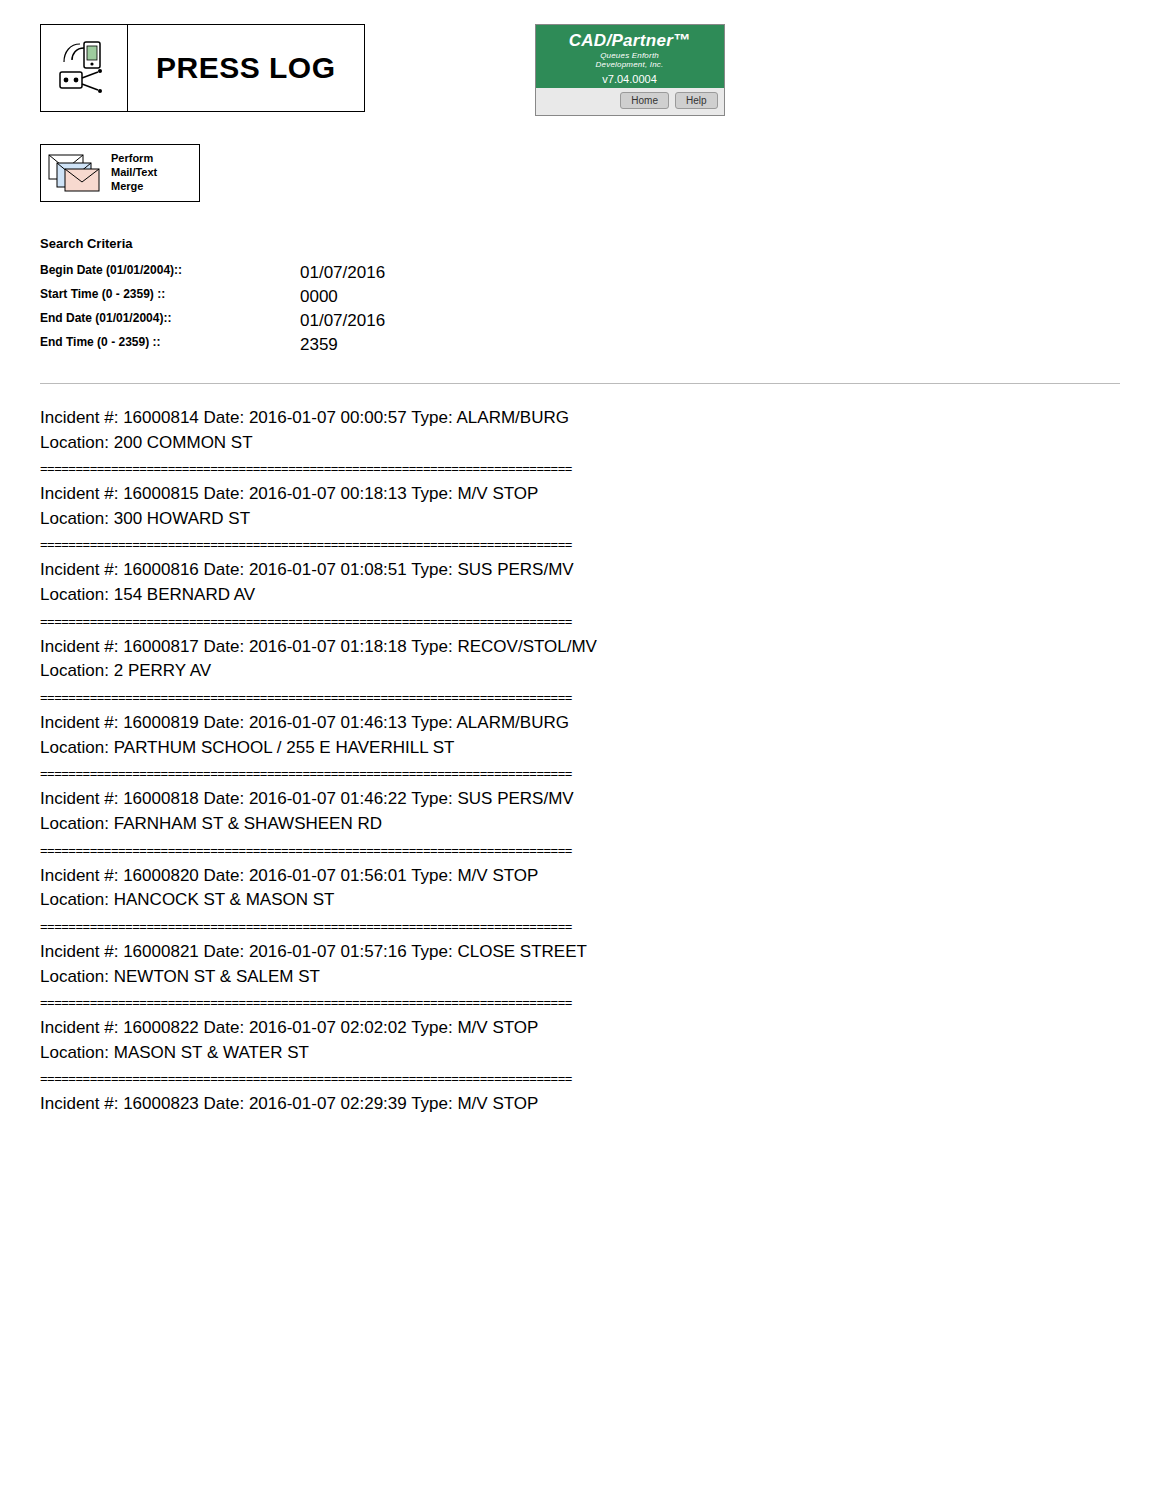PRESS LOG
CAD/Partner™
Queues Enforth
Development, Inc.
v7.04.0004
Home Help
Perform
Mail/Text
Merge
Search Criteria
| Begin Date (01/01/2004):: | 01/07/2016 |
| Start Time (0 - 2359) :: | 0000 |
| End Date (01/01/2004):: | 01/07/2016 |
| End Time (0 - 2359) :: | 2359 |
Incident #: 16000814 Date: 2016-01-07 00:00:57 Type: ALARM/BURG
Location: 200 COMMON ST
===========================================================================
Incident #: 16000815 Date: 2016-01-07 00:18:13 Type: M/V STOP
Location: 300 HOWARD ST
===========================================================================
Incident #: 16000816 Date: 2016-01-07 01:08:51 Type: SUS PERS/MV
Location: 154 BERNARD AV
===========================================================================
Incident #: 16000817 Date: 2016-01-07 01:18:18 Type: RECOV/STOL/MV
Location: 2 PERRY AV
===========================================================================
Incident #: 16000819 Date: 2016-01-07 01:46:13 Type: ALARM/BURG
Location: PARTHUM SCHOOL / 255 E HAVERHILL ST
===========================================================================
Incident #: 16000818 Date: 2016-01-07 01:46:22 Type: SUS PERS/MV
Location: FARNHAM ST & SHAWSHEEN RD
===========================================================================
Incident #: 16000820 Date: 2016-01-07 01:56:01 Type: M/V STOP
Location: HANCOCK ST & MASON ST
===========================================================================
Incident #: 16000821 Date: 2016-01-07 01:57:16 Type: CLOSE STREET
Location: NEWTON ST & SALEM ST
===========================================================================
Incident #: 16000822 Date: 2016-01-07 02:02:02 Type: M/V STOP
Location: MASON ST & WATER ST
===========================================================================
Incident #: 16000823 Date: 2016-01-07 02:29:39 Type: M/V STOP